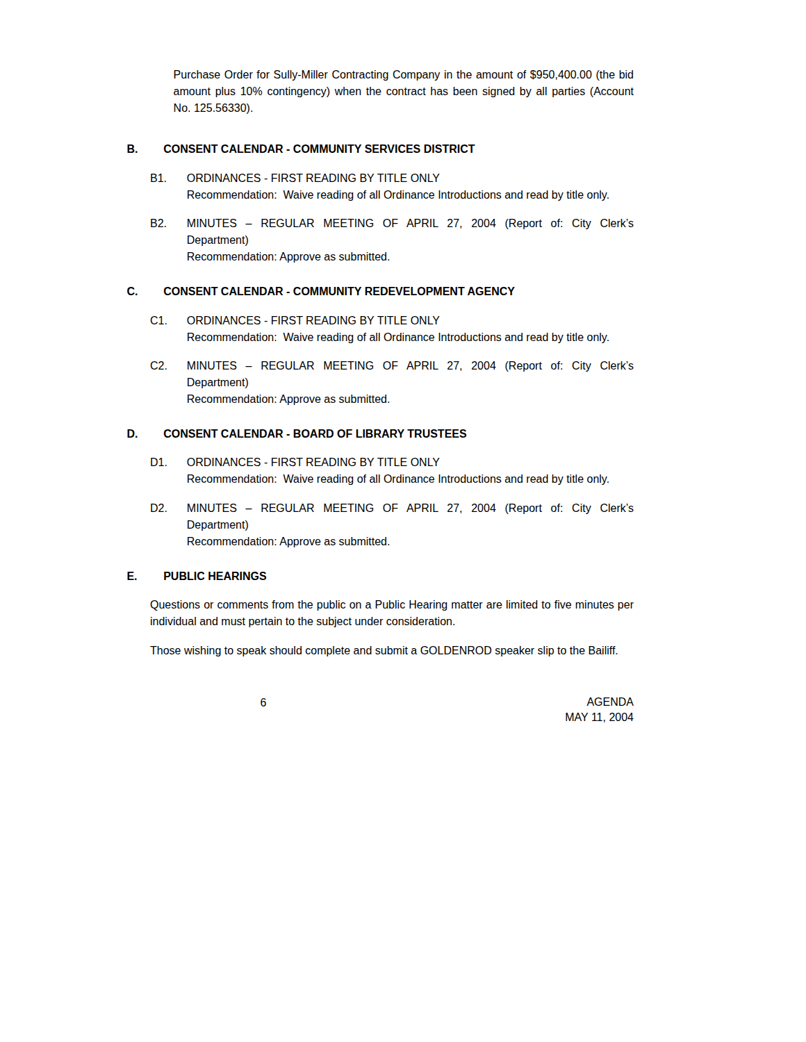Purchase Order for Sully-Miller Contracting Company in the amount of $950,400.00 (the bid amount plus 10% contingency) when the contract has been signed by all parties (Account No. 125.56330).
B. CONSENT CALENDAR - COMMUNITY SERVICES DISTRICT
B1.
ORDINANCES - FIRST READING BY TITLE ONLY
Recommendation: Waive reading of all Ordinance Introductions and read by title only.
B2.
MINUTES – REGULAR MEETING OF APRIL 27, 2004 (Report of: City Clerk’s Department)
Recommendation: Approve as submitted.
C. CONSENT CALENDAR - COMMUNITY REDEVELOPMENT AGENCY
C1.
ORDINANCES - FIRST READING BY TITLE ONLY
Recommendation: Waive reading of all Ordinance Introductions and read by title only.
C2.
MINUTES – REGULAR MEETING OF APRIL 27, 2004 (Report of: City Clerk’s Department)
Recommendation: Approve as submitted.
D. CONSENT CALENDAR - BOARD OF LIBRARY TRUSTEES
D1.
ORDINANCES - FIRST READING BY TITLE ONLY
Recommendation: Waive reading of all Ordinance Introductions and read by title only.
D2.
MINUTES – REGULAR MEETING OF APRIL 27, 2004 (Report of: City Clerk’s Department)
Recommendation: Approve as submitted.
E. PUBLIC HEARINGS
Questions or comments from the public on a Public Hearing matter are limited to five minutes per individual and must pertain to the subject under consideration.
Those wishing to speak should complete and submit a GOLDENROD speaker slip to the Bailiff.
6
AGENDA
MAY 11, 2004